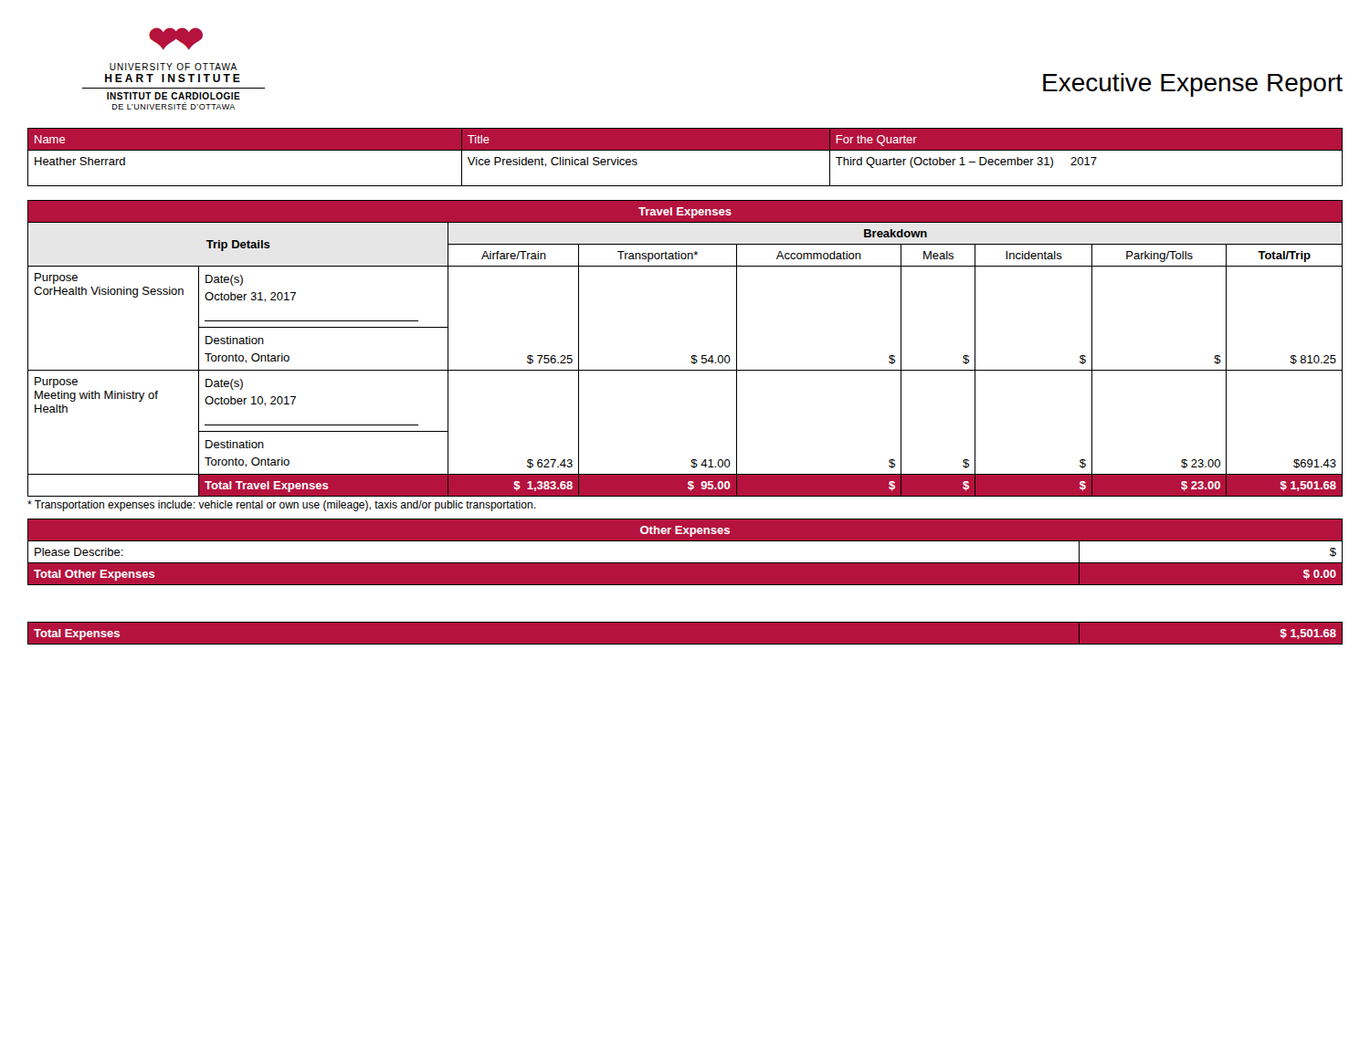❤❤
UNIVERSITY OF OTTAWA
HEART INSTITUTE
INSTITUT DE CARDIOLOGIE
DE L’UNIVERSITÉ D’OTTAWA
Executive Expense Report
| Name | Title | For the Quarter |
| Heather Sherrard | Vice President, Clinical Services | Third Quarter (October 1 – December 31) 2017 |
| Travel Expenses |
| Trip Details | Breakdown |
| Airfare/Train | Transportation* | Accommodation | Meals | Incidentals | Parking/Tolls | Total/Trip |
| Purpose CorHealth Visioning Session | / Date(s) / / October 31, 2017 / | $ 756.25 | $ 54.00 | $ | $ | $ | $ | $ 810.25 |
| / Destination / / Toronto, Ontario / |
| Purpose Meeting with Ministry of Health | / Date(s) / / October 10, 2017 / | $ 627.43 | $ 41.00 | $ | $ | $ | $ 23.00 | $691.43 |
| / Destination / / Toronto, Ontario / |
| | Total Travel Expenses | $ 1,383.68 | $ 95.00 | $ | $ | $ | $ 23.00 | $ 1,501.68 |
* Transportation expenses include: vehicle rental or own use (mileage), taxis and/or public transportation.
| Other Expenses |
| Please Describe: | $ |
| Total Other Expenses | $ 0.00 |
| Total Expenses | $ 1,501.68 |